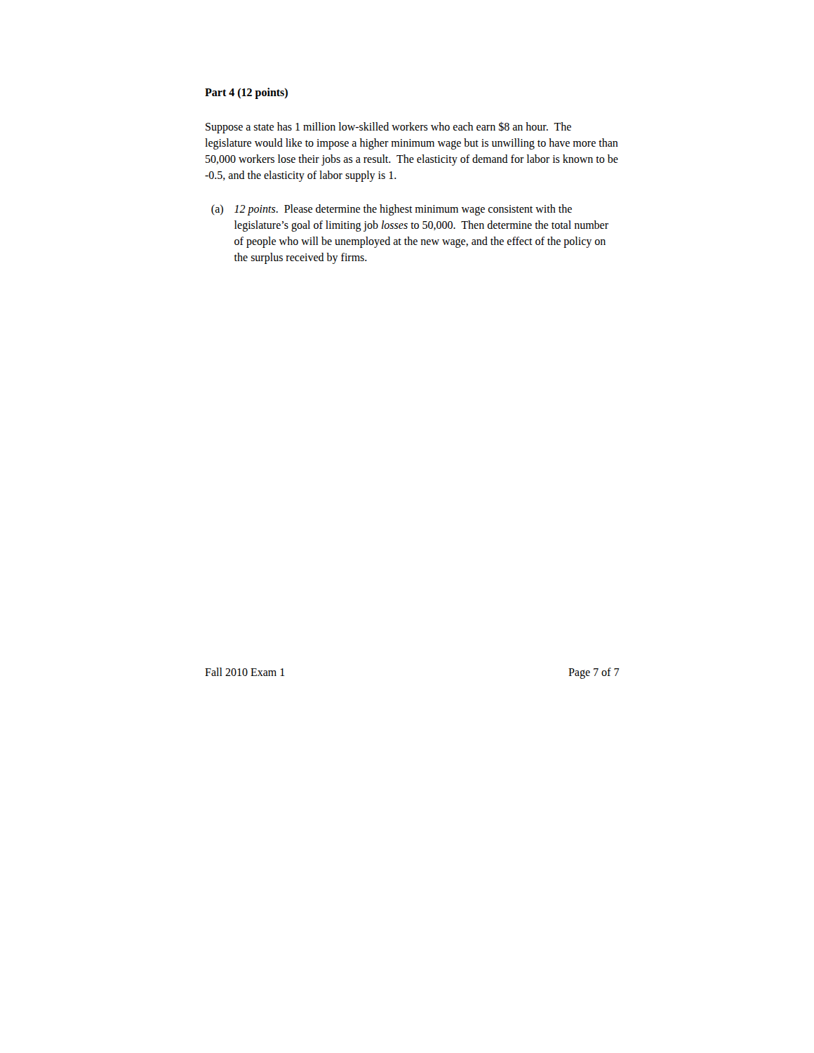Part 4 (12 points)
Suppose a state has 1 million low-skilled workers who each earn $8 an hour. The legislature would like to impose a higher minimum wage but is unwilling to have more than 50,000 workers lose their jobs as a result. The elasticity of demand for labor is known to be -0.5, and the elasticity of labor supply is 1.
(a) 12 points. Please determine the highest minimum wage consistent with the legislature’s goal of limiting job losses to 50,000. Then determine the total number of people who will be unemployed at the new wage, and the effect of the policy on the surplus received by firms.
Fall 2010 Exam 1 Page 7 of 7